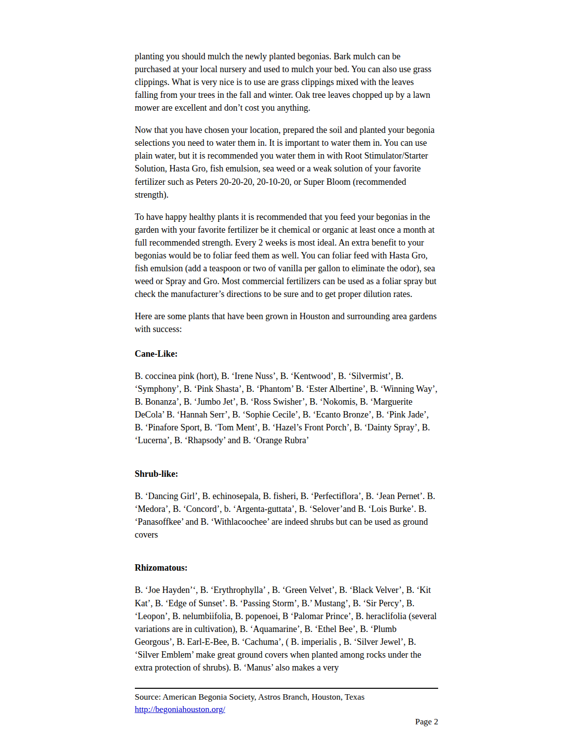planting you should mulch the newly planted begonias. Bark mulch can be purchased at your local nursery and used to mulch your bed. You can also use grass clippings. What is very nice is to use are grass clippings mixed with the leaves falling from your trees in the fall and winter. Oak tree leaves chopped up by a lawn mower are excellent and don’t cost you anything.
Now that you have chosen your location, prepared the soil and planted your begonia selections you need to water them in. It is important to water them in. You can use plain water, but it is recommended you water them in with Root Stimulator/Starter Solution, Hasta Gro, fish emulsion, sea weed or a weak solution of your favorite fertilizer such as Peters 20-20-20, 20-10-20, or Super Bloom (recommended strength).
To have happy healthy plants it is recommended that you feed your begonias in the garden with your favorite fertilizer be it chemical or organic at least once a month at full recommended strength. Every 2 weeks is most ideal. An extra benefit to your begonias would be to foliar feed them as well. You can foliar feed with Hasta Gro, fish emulsion (add a teaspoon or two of vanilla per gallon to eliminate the odor), sea weed or Spray and Gro. Most commercial fertilizers can be used as a foliar spray but check the manufacturer’s directions to be sure and to get proper dilution rates.
Here are some plants that have been grown in Houston and surrounding area gardens with success:
Cane-Like:
B. coccinea pink (hort), B. ‘Irene Nuss’, B. ‘Kentwood’, B. ‘Silvermist’, B. ‘Symphony’, B. ‘Pink Shasta’, B. ‘Phantom’ B. ‘Ester Albertine’, B. ‘Winning Way’, B. Bonanza’, B. ‘Jumbo Jet’, B. ‘Ross Swisher’, B. ‘Nokomis, B. ‘Marguerite DeCola’ B. ‘Hannah Serr’, B. ‘Sophie Cecile’, B. ‘Ecanto Bronze’, B. ‘Pink Jade’, B. ‘Pinafore Sport, B. ‘Tom Ment’, B. ‘Hazel’s Front Porch’, B. ‘Dainty Spray’, B. ‘Lucerna’, B. ‘Rhapsody’ and B. ‘Orange Rubra’
Shrub-like:
B. ‘Dancing Girl’, B. echinosepala, B. fisheri, B. ‘Perfectiflora’, B. ‘Jean Pernet’. B. ‘Medora’, B. ‘Concord’, b. ‘Argenta-guttata’, B. ‘Selover’and B. ‘Lois Burke’. B. ‘Panasoffkee’ and B. ‘Withlacoochee’ are indeed shrubs but can be used as ground covers
Rhizomatous:
B. ‘Joe Hayden’‘, B. ‘Erythrophylla’ , B. ‘Green Velvet’, B. ‘Black Velver’, B. ‘Kit Kat’, B. ‘Edge of Sunset’. B. ‘Passing Storm’, B.’ Mustang’, B. ‘Sir Percy’, B. ‘Leopon’, B. nelumbiifolia, B. popenoei, B ‘Palomar Prince’, B. heraclifolia (several variations are in cultivation), B. ‘Aquamarine’, B. ‘Ethel Bee’, B. ‘Plumb Georgous’, B. Earl-E-Bee, B. ‘Cachuma’, ( B. imperialis , B. ‘Silver Jewel’, B. ‘Silver Emblem’ make great ground covers when planted among rocks under the extra protection of shrubs). B. ‘Manus’ also makes a very
Source: American Begonia Society, Astros Branch, Houston, Texas http://begoniahouston.org/
Page 2